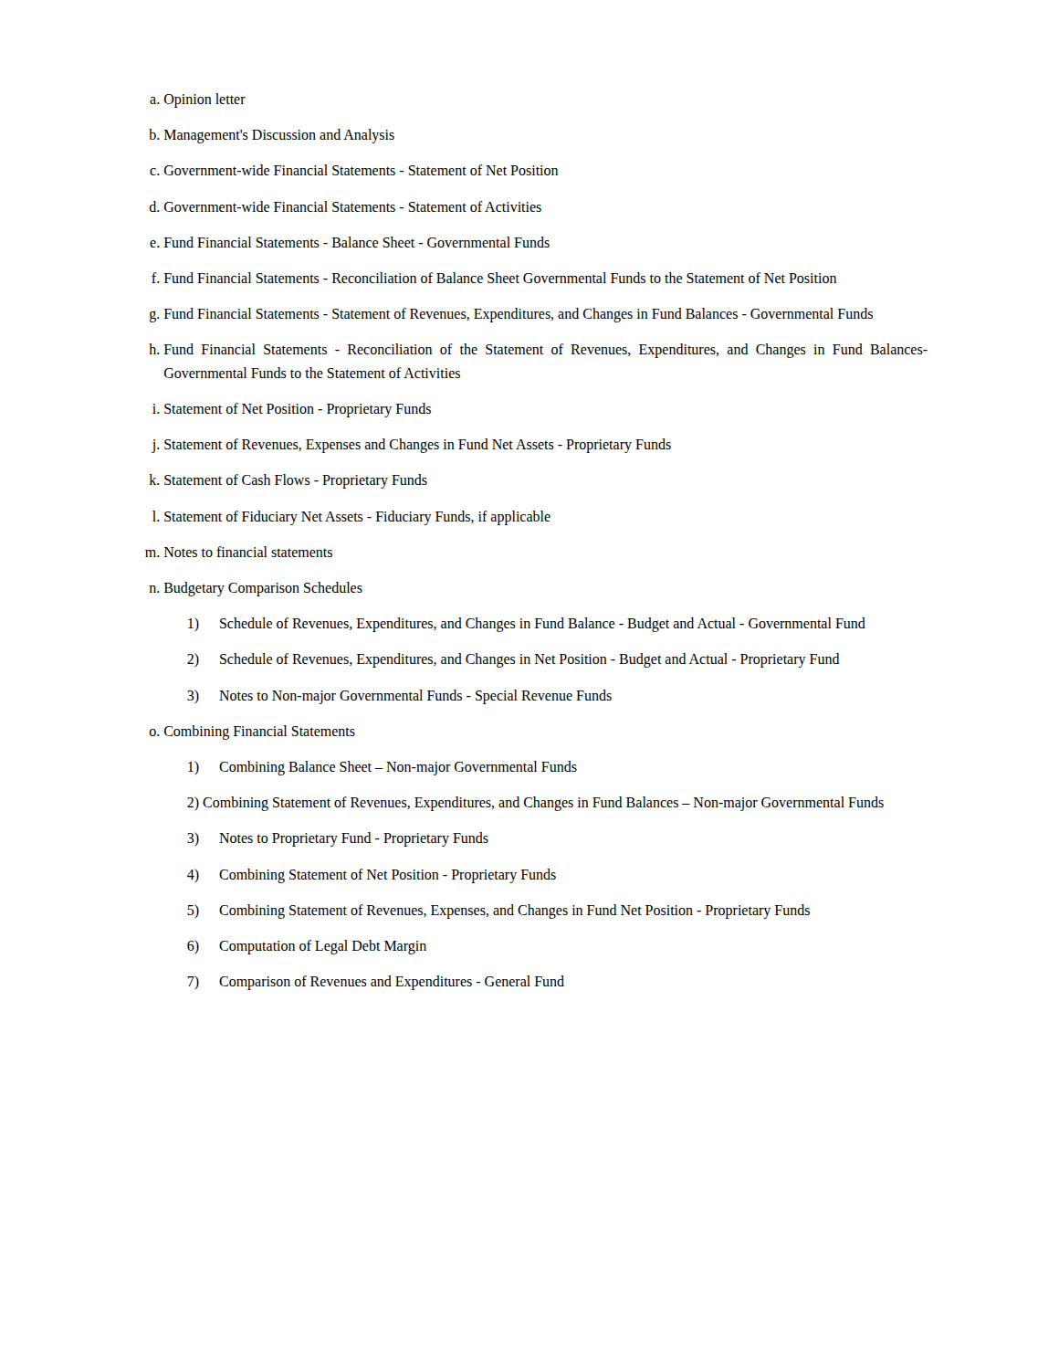Opinion letter
Management's Discussion and Analysis
Government-wide Financial Statements - Statement of Net Position
Government-wide Financial Statements - Statement of Activities
Fund Financial Statements - Balance Sheet - Governmental Funds
Fund Financial Statements - Reconciliation of Balance Sheet Governmental Funds to the Statement of Net Position
Fund Financial Statements - Statement of Revenues, Expenditures, and Changes in Fund Balances - Governmental Funds
Fund Financial Statements - Reconciliation of the Statement of Revenues, Expenditures, and Changes in Fund Balances-Governmental Funds to the Statement of Activities
Statement of Net Position - Proprietary Funds
Statement of Revenues, Expenses and Changes in Fund Net Assets - Proprietary Funds
Statement of Cash Flows - Proprietary Funds
Statement of Fiduciary Net Assets - Fiduciary Funds, if applicable
Notes to financial statements
Budgetary Comparison Schedules
Schedule of Revenues, Expenditures, and Changes in Fund Balance - Budget and Actual - Governmental Fund
Schedule of Revenues, Expenditures, and Changes in Net Position - Budget and Actual - Proprietary Fund
Notes to Non-major Governmental Funds - Special Revenue Funds
Combining Financial Statements
Combining Balance Sheet – Non-major Governmental Funds
Combining Statement of Revenues, Expenditures, and Changes in Fund Balances – Non-major Governmental Funds
Notes to Proprietary Fund - Proprietary Funds
Combining Statement of Net Position - Proprietary Funds
Combining Statement of Revenues, Expenses, and Changes in Fund Net Position - Proprietary Funds
Computation of Legal Debt Margin
Comparison of Revenues and Expenditures - General Fund